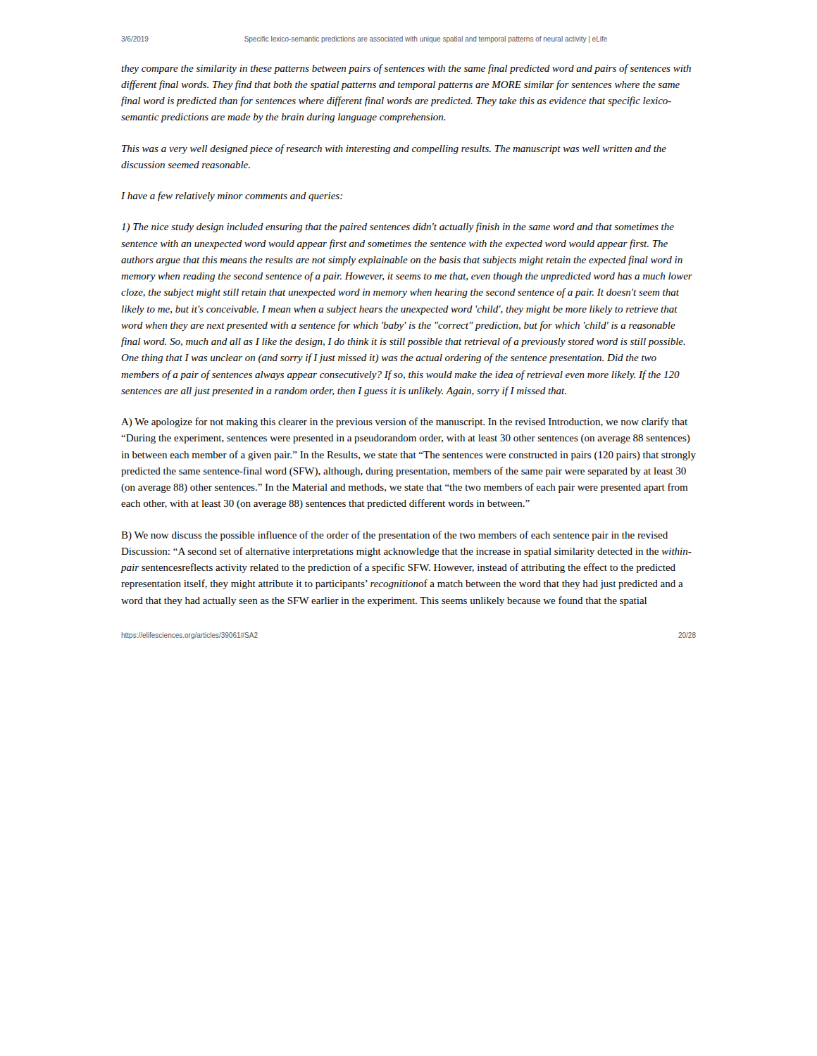3/6/2019 Specific lexico-semantic predictions are associated with unique spatial and temporal patterns of neural activity | eLife
they compare the similarity in these patterns between pairs of sentences with the same final predicted word and pairs of sentences with different final words. They find that both the spatial patterns and temporal patterns are MORE similar for sentences where the same final word is predicted than for sentences where different final words are predicted. They take this as evidence that specific lexico-semantic predictions are made by the brain during language comprehension.
This was a very well designed piece of research with interesting and compelling results. The manuscript was well written and the discussion seemed reasonable.
I have a few relatively minor comments and queries:
1) The nice study design included ensuring that the paired sentences didn't actually finish in the same word and that sometimes the sentence with an unexpected word would appear first and sometimes the sentence with the expected word would appear first. The authors argue that this means the results are not simply explainable on the basis that subjects might retain the expected final word in memory when reading the second sentence of a pair. However, it seems to me that, even though the unpredicted word has a much lower cloze, the subject might still retain that unexpected word in memory when hearing the second sentence of a pair. It doesn't seem that likely to me, but it's conceivable. I mean when a subject hears the unexpected word 'child', they might be more likely to retrieve that word when they are next presented with a sentence for which 'baby' is the "correct" prediction, but for which 'child' is a reasonable final word. So, much and all as I like the design, I do think it is still possible that retrieval of a previously stored word is still possible. One thing that I was unclear on (and sorry if I just missed it) was the actual ordering of the sentence presentation. Did the two members of a pair of sentences always appear consecutively? If so, this would make the idea of retrieval even more likely. If the 120 sentences are all just presented in a random order, then I guess it is unlikely. Again, sorry if I missed that.
A) We apologize for not making this clearer in the previous version of the manuscript. In the revised Introduction, we now clarify that “During the experiment, sentences were presented in a pseudorandom order, with at least 30 other sentences (on average 88 sentences) in between each member of a given pair.” In the Results, we state that “The sentences were constructed in pairs (120 pairs) that strongly predicted the same sentence-final word (SFW), although, during presentation, members of the same pair were separated by at least 30 (on average 88) other sentences.” In the Material and methods, we state that “the two members of each pair were presented apart from each other, with at least 30 (on average 88) sentences that predicted different words in between.”
B) We now discuss the possible influence of the order of the presentation of the two members of each sentence pair in the revised Discussion: “A second set of alternative interpretations might acknowledge that the increase in spatial similarity detected in the within-pair sentencesreflects activity related to the prediction of a specific SFW. However, instead of attributing the effect to the predicted representation itself, they might attribute it to participants’ recognitionof a match between the word that they had just predicted and a word that they had actually seen as the SFW earlier in the experiment. This seems unlikely because we found that the spatial
https://elifesciences.org/articles/39061#SA2 20/28